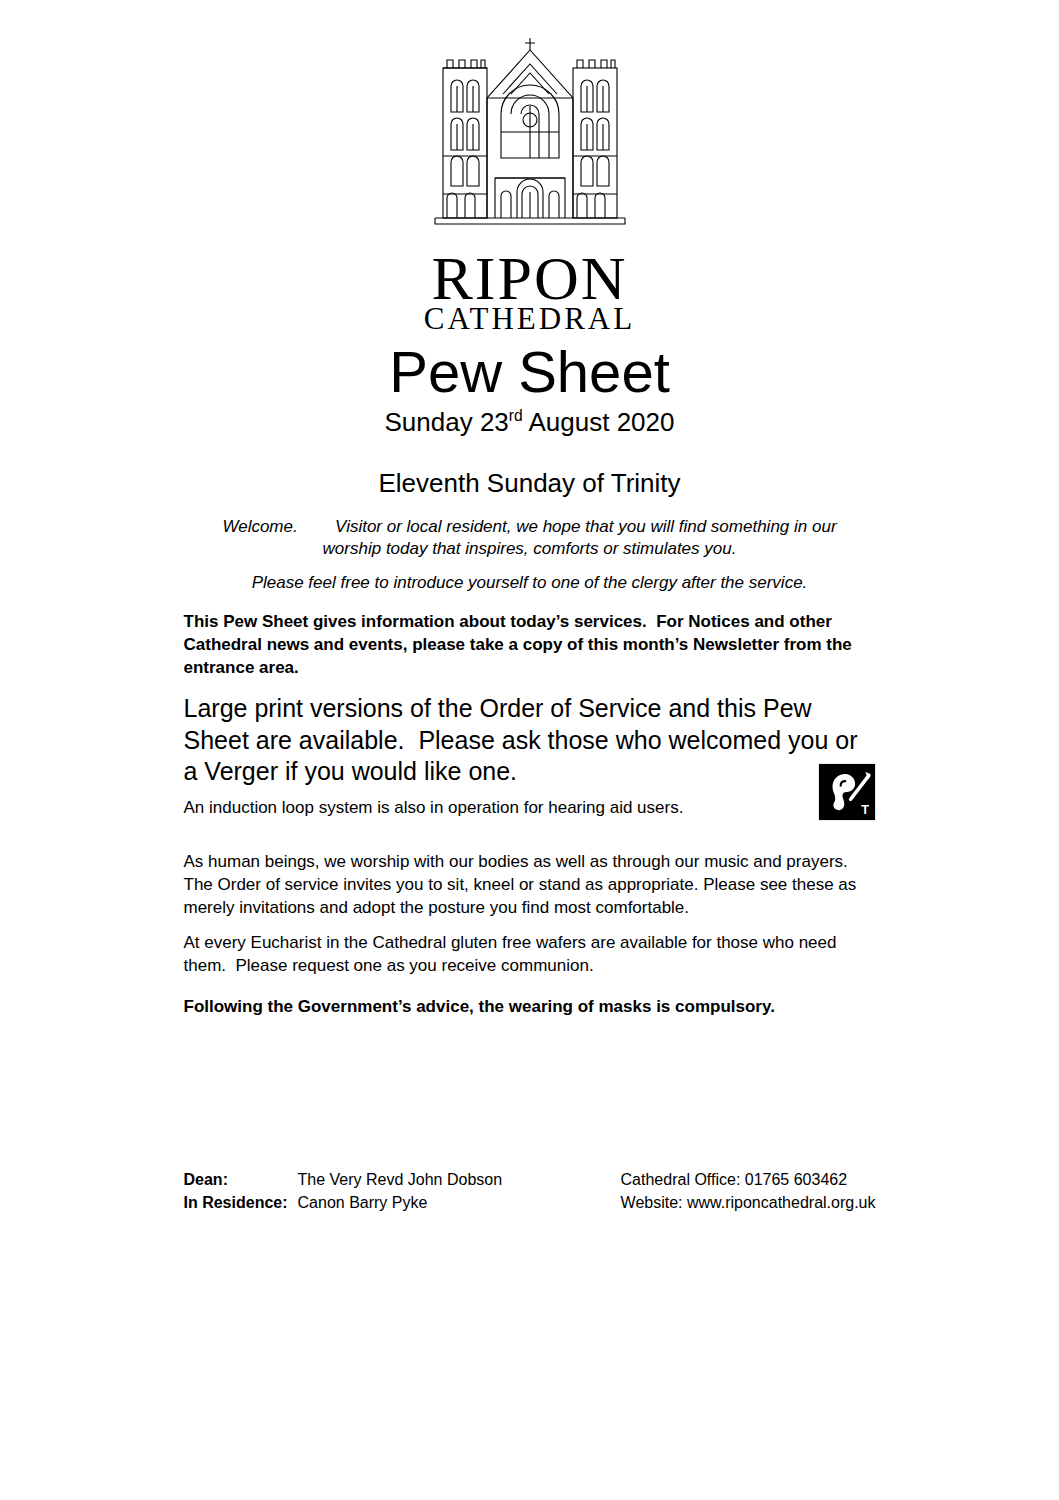RIPON CATHEDRAL
Pew Sheet
Sunday 23rd August 2020
Eleventh Sunday of Trinity
Welcome. Visitor or local resident, we hope that you will find something in our worship today that inspires, comforts or stimulates you.
Please feel free to introduce yourself to one of the clergy after the service.
This Pew Sheet gives information about today’s services. For Notices and other Cathedral news and events, please take a copy of this month’s Newsletter from the entrance area.
Large print versions of the Order of Service and this Pew Sheet are available. Please ask those who welcomed you or a Verger if you would like one.
T
An induction loop system is also in operation for hearing aid users.
As human beings, we worship with our bodies as well as through our music and prayers. The Order of service invites you to sit, kneel or stand as appropriate. Please see these as merely invitations and adopt the posture you find most comfortable.
At every Eucharist in the Cathedral gluten free wafers are available for those who need them. Please request one as you receive communion.
Following the Government’s advice, the wearing of masks is compulsory.
Dean:
The Very Revd John Dobson
In Residence:
Canon Barry Pyke
Cathedral Office: 01765 603462
Website: www.riponcathedral.org.uk